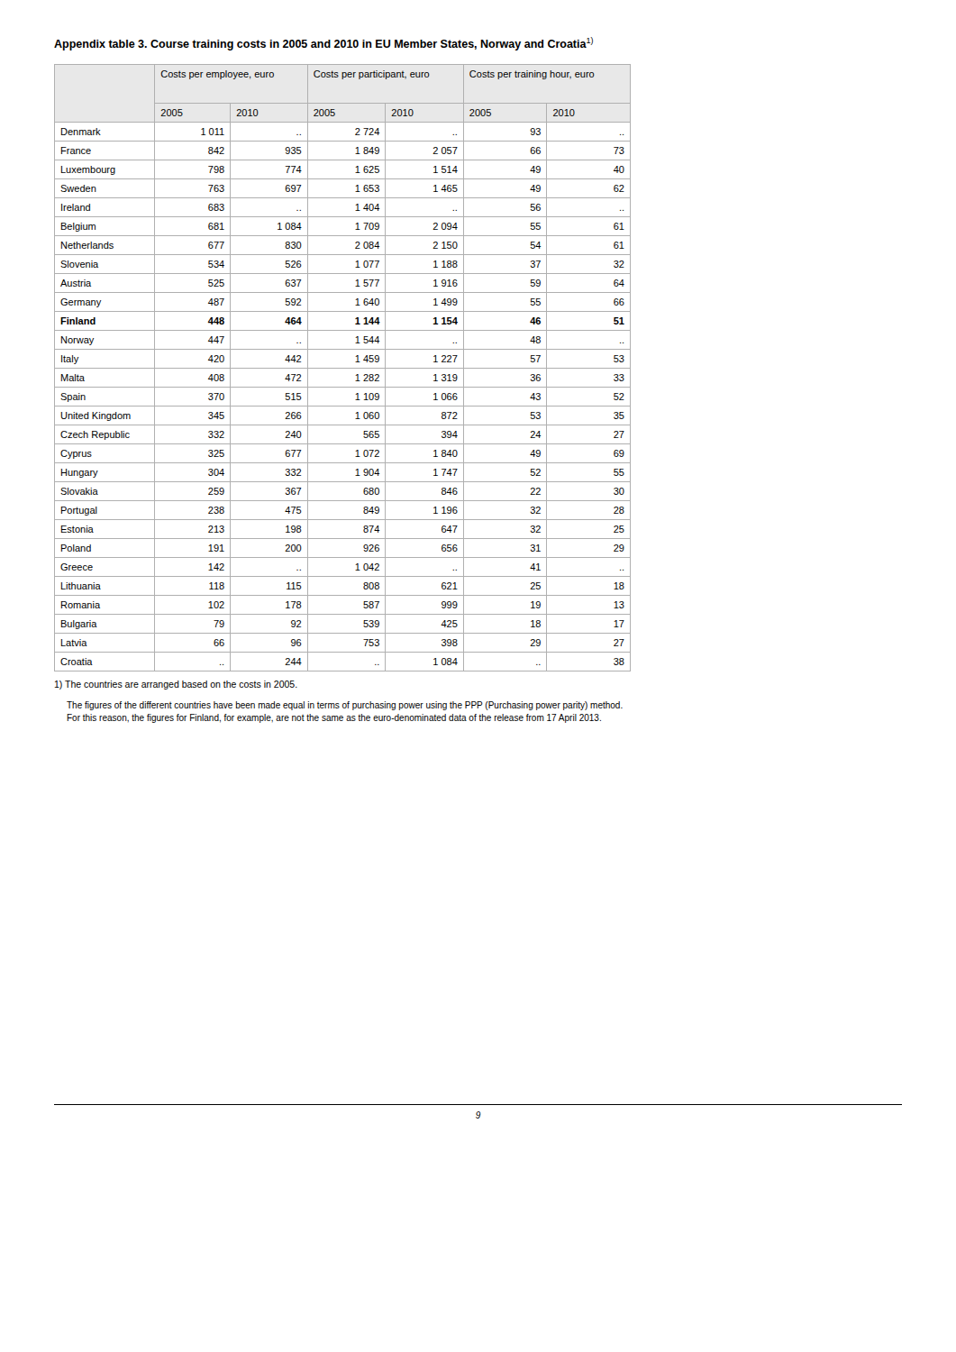Appendix table 3. Course training costs in 2005 and 2010 in EU Member States, Norway and Croatia1)
| | Costs per employee, euro | Costs per participant, euro | Costs per training hour, euro |
| --- | --- | --- | --- |
| 2005 | 2010 | 2005 | 2010 | 2005 | 2010 |
| Denmark | 1 011 | .. | 2 724 | .. | 93 | .. |
| France | 842 | 935 | 1 849 | 2 057 | 66 | 73 |
| Luxembourg | 798 | 774 | 1 625 | 1 514 | 49 | 40 |
| Sweden | 763 | 697 | 1 653 | 1 465 | 49 | 62 |
| Ireland | 683 | .. | 1 404 | .. | 56 | .. |
| Belgium | 681 | 1 084 | 1 709 | 2 094 | 55 | 61 |
| Netherlands | 677 | 830 | 2 084 | 2 150 | 54 | 61 |
| Slovenia | 534 | 526 | 1 077 | 1 188 | 37 | 32 |
| Austria | 525 | 637 | 1 577 | 1 916 | 59 | 64 |
| Germany | 487 | 592 | 1 640 | 1 499 | 55 | 66 |
| Finland | 448 | 464 | 1 144 | 1 154 | 46 | 51 |
| Norway | 447 | .. | 1 544 | .. | 48 | .. |
| Italy | 420 | 442 | 1 459 | 1 227 | 57 | 53 |
| Malta | 408 | 472 | 1 282 | 1 319 | 36 | 33 |
| Spain | 370 | 515 | 1 109 | 1 066 | 43 | 52 |
| United Kingdom | 345 | 266 | 1 060 | 872 | 53 | 35 |
| Czech Republic | 332 | 240 | 565 | 394 | 24 | 27 |
| Cyprus | 325 | 677 | 1 072 | 1 840 | 49 | 69 |
| Hungary | 304 | 332 | 1 904 | 1 747 | 52 | 55 |
| Slovakia | 259 | 367 | 680 | 846 | 22 | 30 |
| Portugal | 238 | 475 | 849 | 1 196 | 32 | 28 |
| Estonia | 213 | 198 | 874 | 647 | 32 | 25 |
| Poland | 191 | 200 | 926 | 656 | 31 | 29 |
| Greece | 142 | .. | 1 042 | .. | 41 | .. |
| Lithuania | 118 | 115 | 808 | 621 | 25 | 18 |
| Romania | 102 | 178 | 587 | 999 | 19 | 13 |
| Bulgaria | 79 | 92 | 539 | 425 | 18 | 17 |
| Latvia | 66 | 96 | 753 | 398 | 29 | 27 |
| Croatia | .. | 244 | .. | 1 084 | .. | 38 |
1) The countries are arranged based on the costs in 2005.
The figures of the different countries have been made equal in terms of purchasing power using the PPP (Purchasing power parity) method. For this reason, the figures for Finland, for example, are not the same as the euro-denominated data of the release from 17 April 2013.
9